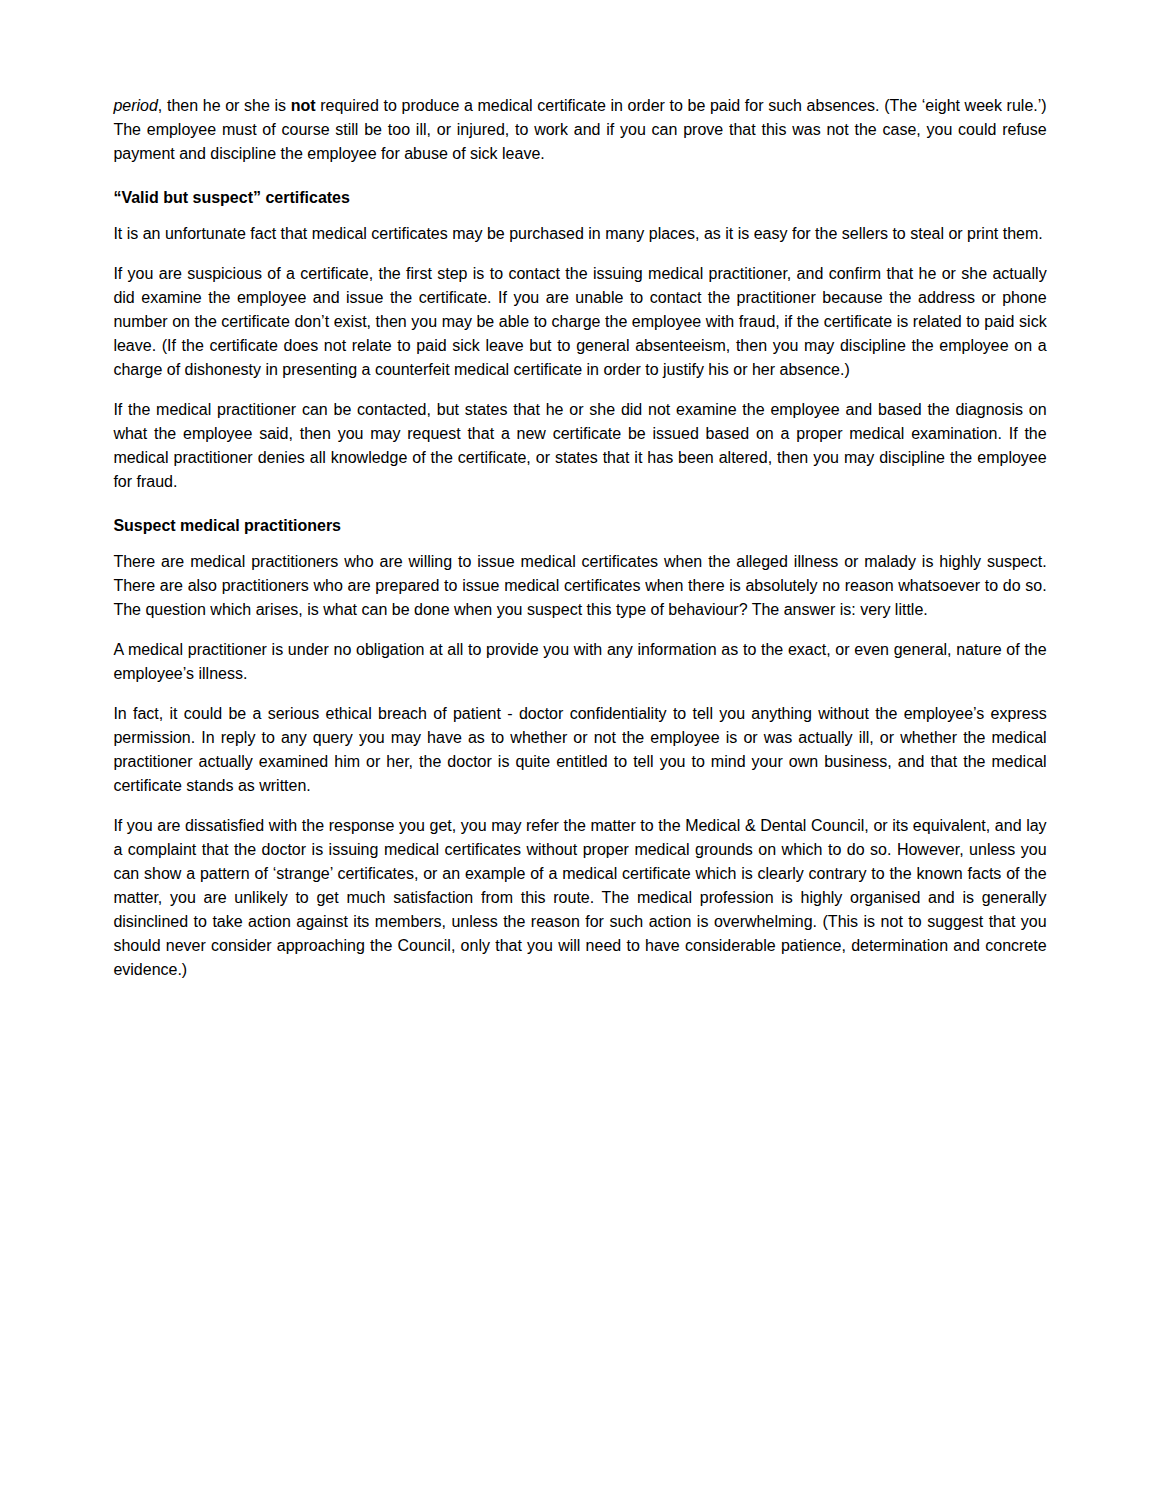period, then he or she is not required to produce a medical certificate in order to be paid for such absences. (The ‘eight week rule.’) The employee must of course still be too ill, or injured, to work and if you can prove that this was not the case, you could refuse payment and discipline the employee for abuse of sick leave.
“Valid but suspect” certificates
It is an unfortunate fact that medical certificates may be purchased in many places, as it is easy for the sellers to steal or print them.
If you are suspicious of a certificate, the first step is to contact the issuing medical practitioner, and confirm that he or she actually did examine the employee and issue the certificate. If you are unable to contact the practitioner because the address or phone number on the certificate don’t exist, then you may be able to charge the employee with fraud, if the certificate is related to paid sick leave. (If the certificate does not relate to paid sick leave but to general absenteeism, then you may discipline the employee on a charge of dishonesty in presenting a counterfeit medical certificate in order to justify his or her absence.)
If the medical practitioner can be contacted, but states that he or she did not examine the employee and based the diagnosis on what the employee said, then you may request that a new certificate be issued based on a proper medical examination. If the medical practitioner denies all knowledge of the certificate, or states that it has been altered, then you may discipline the employee for fraud.
Suspect medical practitioners
There are medical practitioners who are willing to issue medical certificates when the alleged illness or malady is highly suspect. There are also practitioners who are prepared to issue medical certificates when there is absolutely no reason whatsoever to do so. The question which arises, is what can be done when you suspect this type of behaviour? The answer is: very little.
A medical practitioner is under no obligation at all to provide you with any information as to the exact, or even general, nature of the employee’s illness.
In fact, it could be a serious ethical breach of patient - doctor confidentiality to tell you anything without the employee’s express permission. In reply to any query you may have as to whether or not the employee is or was actually ill, or whether the medical practitioner actually examined him or her, the doctor is quite entitled to tell you to mind your own business, and that the medical certificate stands as written.
If you are dissatisfied with the response you get, you may refer the matter to the Medical & Dental Council, or its equivalent, and lay a complaint that the doctor is issuing medical certificates without proper medical grounds on which to do so. However, unless you can show a pattern of ‘strange’ certificates, or an example of a medical certificate which is clearly contrary to the known facts of the matter, you are unlikely to get much satisfaction from this route. The medical profession is highly organised and is generally disinclined to take action against its members, unless the reason for such action is overwhelming. (This is not to suggest that you should never consider approaching the Council, only that you will need to have considerable patience, determination and concrete evidence.)